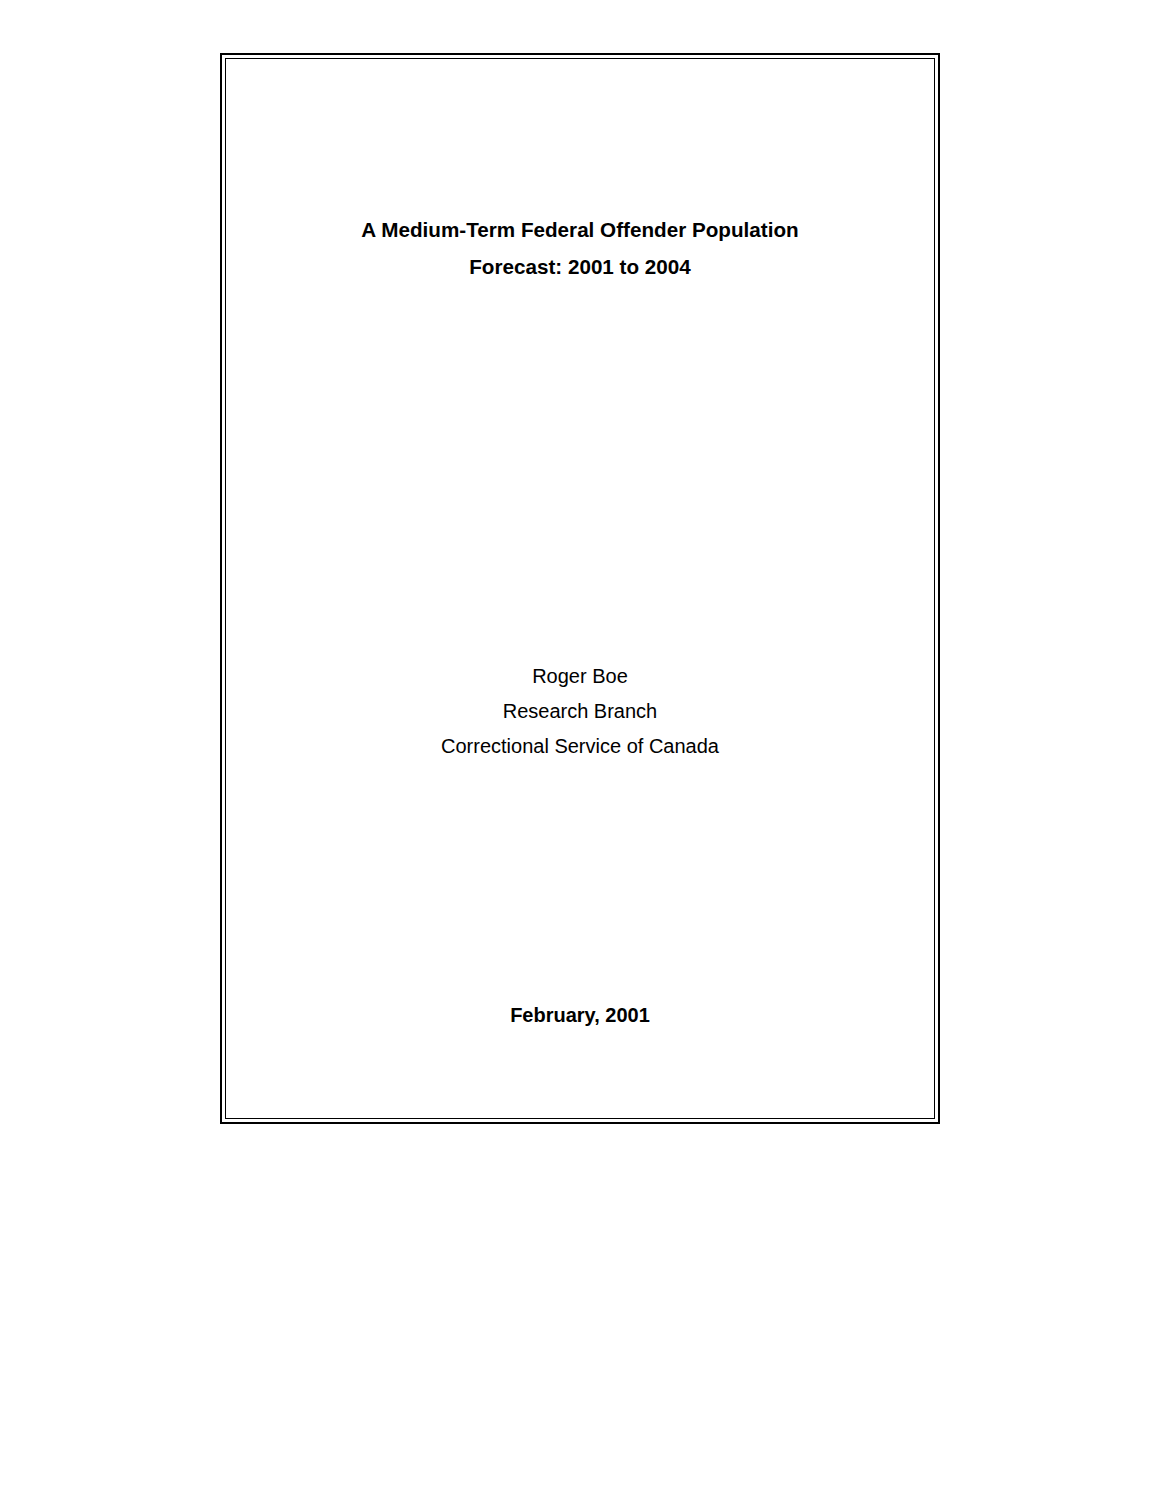A Medium-Term Federal Offender Population
Forecast: 2001 to 2004
Roger Boe
Research Branch
Correctional Service of Canada
February, 2001